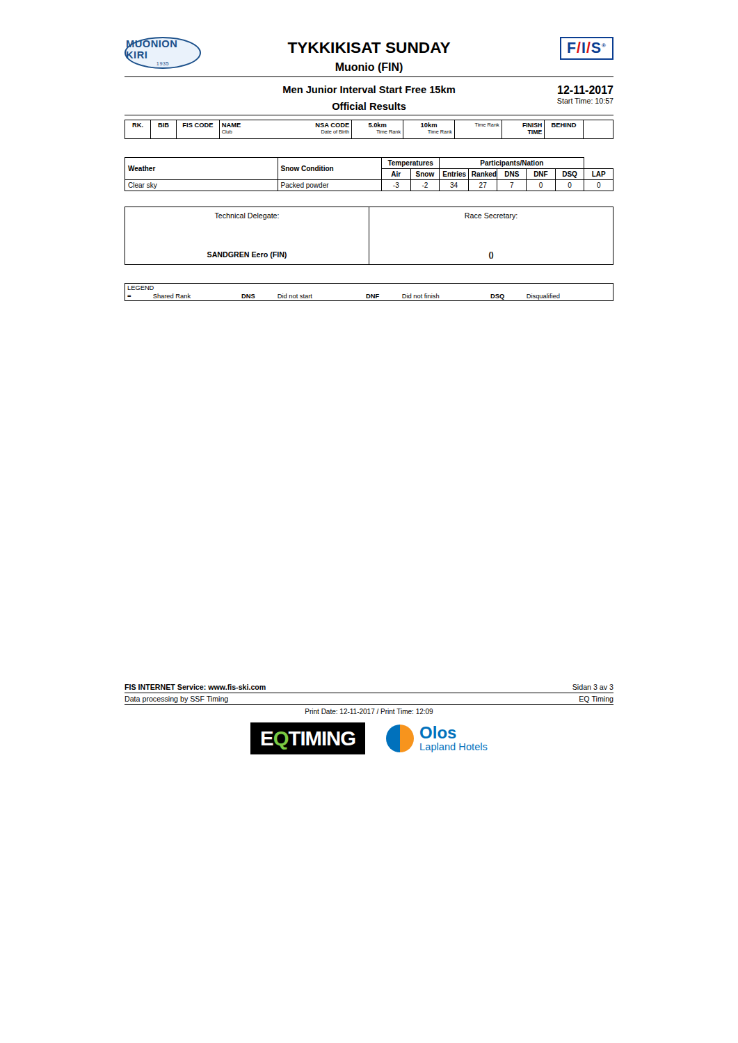MUONION KIRI1935
TYKKIKISAT SUNDAY
Muonio (FIN)
F/I/S®
Men Junior Interval Start Free 15km
Official Results
12-11-2017
Start Time: 10:57
| RK. | BIB | FIS CODE | NAME NSA CODE Club Date of Birth | 5.0km Time Rank | 10km Time Rank | Time Rank | FINISH TIME | BEHIND | |
| Weather | Snow Condition | Temperatures | Participants/Nation |
| --- | --- | --- | --- |
| Air | Snow | Entries | Ranked | DNS | DNF | DSQ | LAP |
| Clear sky | Packed powder | -3 | -2 | 34 | 27 | 7 | 0 | 0 | 0 |
| Technical Delegate: SANDGREN Eero (FIN) | Race Secretary: () |
LEGEND
| = | Shared Rank | DNS | Did not start | DNF | Did not finish | DSQ | Disqualified |
FIS INTERNET Service: www.fis-ski.com
Sidan 3 av 3
Data processing by SSF Timing
EQ Timing
Print Date: 12-11-2017 / Print Time: 12:09
EQTIMING
Olos
Lapland Hotels